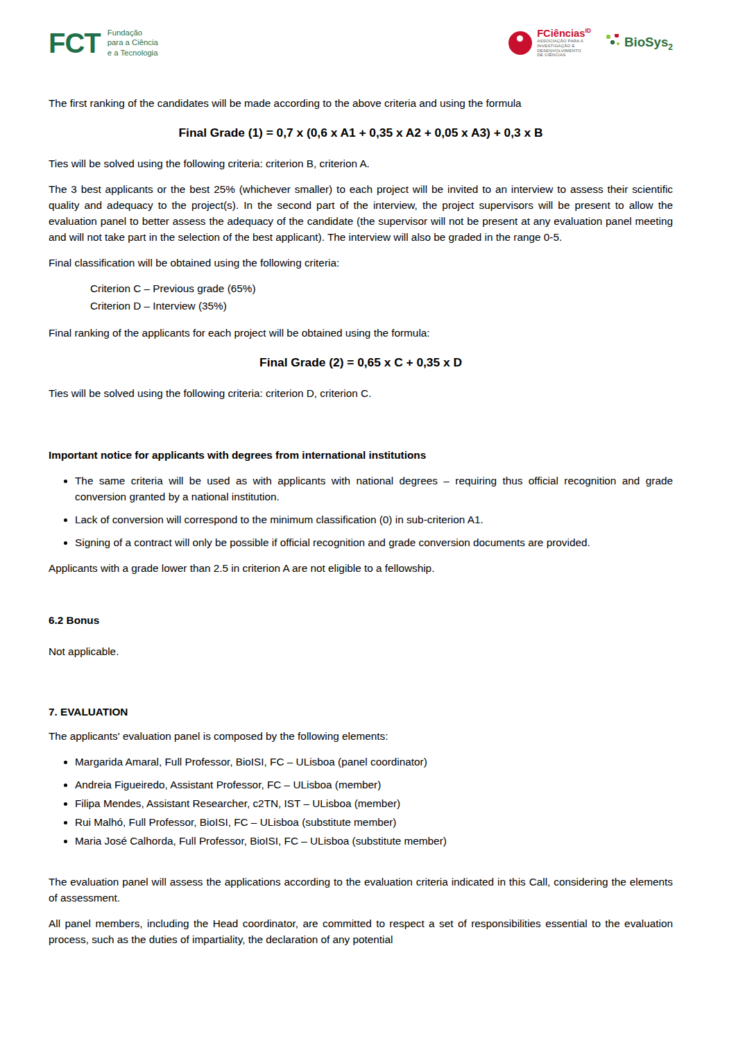FCT Fundação
para a Ciência
e a Tecnologia
FCiênciasID
ASSOCIAÇÃO PARA A
INVESTIGAÇÃO E
DESENVOLVIMENTO
DE CIÊNCIAS
BioSys2
The first ranking of the candidates will be made according to the above criteria and using the formula
Final Grade (1) = 0,7 x (0,6 x A1 + 0,35 x A2 + 0,05 x A3) + 0,3 x B
Ties will be solved using the following criteria: criterion B, criterion A.
The 3 best applicants or the best 25% (whichever smaller) to each project will be invited to an interview to assess their scientific quality and adequacy to the project(s). In the second part of the interview, the project supervisors will be present to allow the evaluation panel to better assess the adequacy of the candidate (the supervisor will not be present at any evaluation panel meeting and will not take part in the selection of the best applicant). The interview will also be graded in the range 0-5.
Final classification will be obtained using the following criteria:
Criterion C – Previous grade (65%)
Criterion D – Interview (35%)
Final ranking of the applicants for each project will be obtained using the formula:
Final Grade (2) = 0,65 x C + 0,35 x D
Ties will be solved using the following criteria: criterion D, criterion C.
Important notice for applicants with degrees from international institutions
The same criteria will be used as with applicants with national degrees – requiring thus official recognition and grade conversion granted by a national institution.
Lack of conversion will correspond to the minimum classification (0) in sub-criterion A1.
Signing of a contract will only be possible if official recognition and grade conversion documents are provided.
Applicants with a grade lower than 2.5 in criterion A are not eligible to a fellowship.
6.2 Bonus
Not applicable.
7. EVALUATION
The applicants' evaluation panel is composed by the following elements:
Margarida Amaral, Full Professor, BioISI, FC – ULisboa (panel coordinator)
Andreia Figueiredo, Assistant Professor, FC – ULisboa (member)
Filipa Mendes, Assistant Researcher, c2TN, IST – ULisboa (member)
Rui Malhó, Full Professor, BioISI, FC – ULisboa (substitute member)
Maria José Calhorda, Full Professor, BioISI, FC – ULisboa (substitute member)
The evaluation panel will assess the applications according to the evaluation criteria indicated in this Call, considering the elements of assessment.
All panel members, including the Head coordinator, are committed to respect a set of responsibilities essential to the evaluation process, such as the duties of impartiality, the declaration of any potential